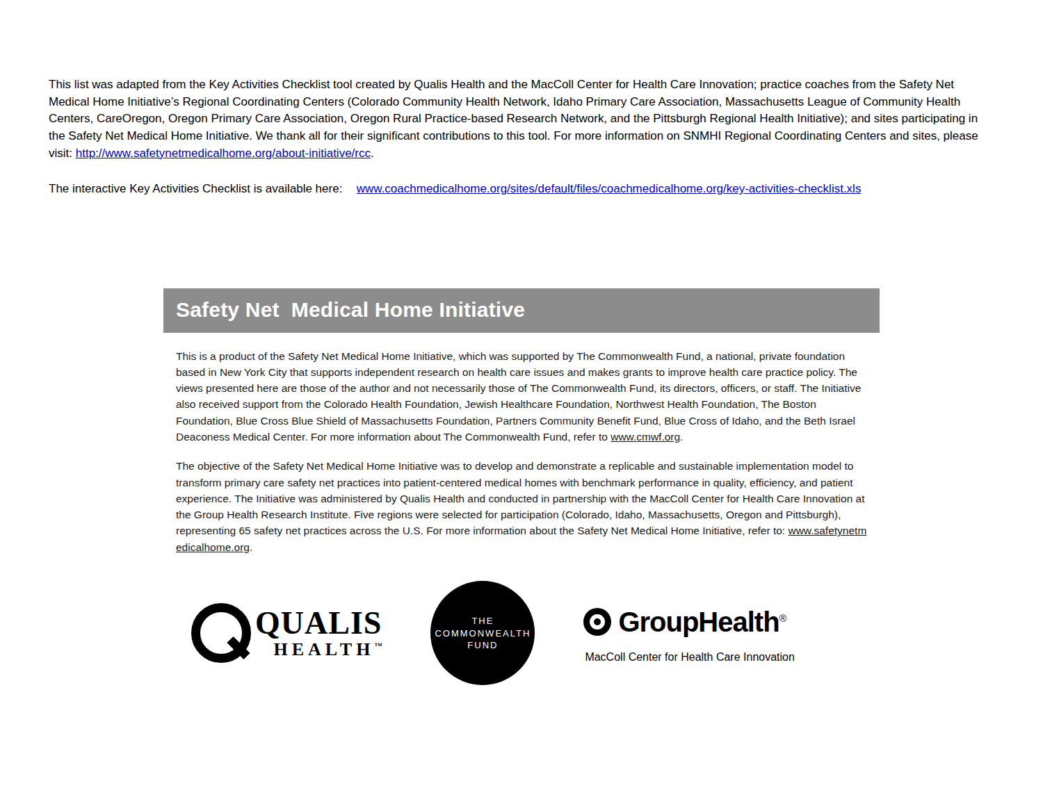This list was adapted from the Key Activities Checklist tool created by Qualis Health and the MacColl Center for Health Care Innovation; practice coaches from the Safety Net Medical Home Initiative’s Regional Coordinating Centers (Colorado Community Health Network, Idaho Primary Care Association, Massachusetts League of Community Health Centers, CareOregon, Oregon Primary Care Association, Oregon Rural Practice-based Research Network, and the Pittsburgh Regional Health Initiative); and sites participating in the Safety Net Medical Home Initiative. We thank all for their significant contributions to this tool. For more information on SNMHI Regional Coordinating Centers and sites, please visit: http://www.safetynetmedicalhome.org/about-initiative/rcc.
The interactive Key Activities Checklist is available here: www.coachmedicalhome.org/sites/default/files/coachmedicalhome.org/key-activities-checklist.xls
Safety Net Medical Home Initiative
This is a product of the Safety Net Medical Home Initiative, which was supported by The Commonwealth Fund, a national, private foundation based in New York City that supports independent research on health care issues and makes grants to improve health care practice policy. The views presented here are those of the author and not necessarily those of The Commonwealth Fund, its directors, officers, or staff. The Initiative also received support from the Colorado Health Foundation, Jewish Healthcare Foundation, Northwest Health Foundation, The Boston Foundation, Blue Cross Blue Shield of Massachusetts Foundation, Partners Community Benefit Fund, Blue Cross of Idaho, and the Beth Israel Deaconess Medical Center. For more information about The Commonwealth Fund, refer to www.cmwf.org.
The objective of the Safety Net Medical Home Initiative was to develop and demonstrate a replicable and sustainable implementation model to transform primary care safety net practices into patient-centered medical homes with benchmark performance in quality, efficiency, and patient experience. The Initiative was administered by Qualis Health and conducted in partnership with the MacColl Center for Health Care Innovation at the Group Health Research Institute. Five regions were selected for participation (Colorado, Idaho, Massachusetts, Oregon and Pittsburgh), representing 65 safety net practices across the U.S. For more information about the Safety Net Medical Home Initiative, refer to: www.safetynetmedicalhome.org.
QUALIS HEALTH™
THE COMMONWEALTH FUND
GroupHealth®
MacColl Center for Health Care Innovation